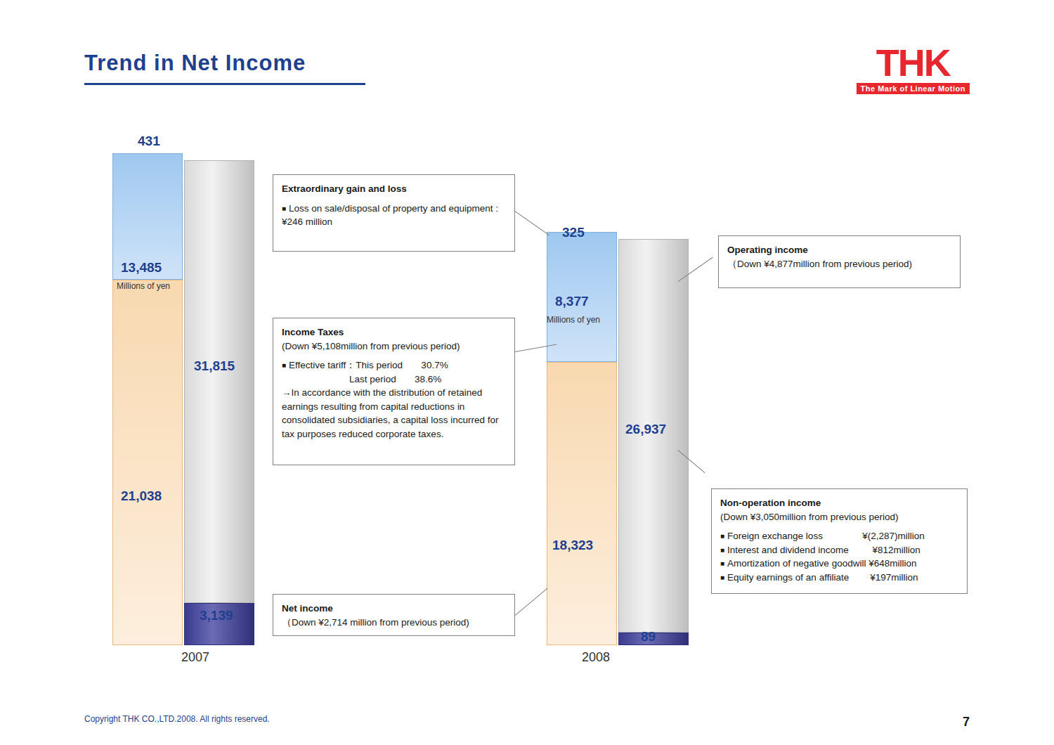Trend in Net Income
THK
The Mark of Linear Motion
431
13,485
Millions of yen
21,038
31,815
3,139
325
8,377
Millions of yen
18,323
26,937
89
2007
2008
Extraordinary gain and loss
Loss on sale/disposal of property and equipment : ¥246 million
Income Taxes
(Down ¥5,108million from previous period)
Effective tariff：This period 30.7%
Last period 38.6%
→In accordance with the distribution of retained earnings resulting from capital reductions in consolidated subsidiaries, a capital loss incurred for tax purposes reduced corporate taxes.
Net income
（Down ¥2,714 million from previous period)
Operating income
（Down ¥4,877million from previous period)
Non-operation income
(Down ¥3,050million from previous period)
Foreign exchange loss ¥(2,287)million
Interest and dividend income ¥812million
Amortization of negative goodwill ¥648million
Equity earnings of an affiliate ¥197million
Copyright THK CO.,LTD.2008. All rights reserved.
7